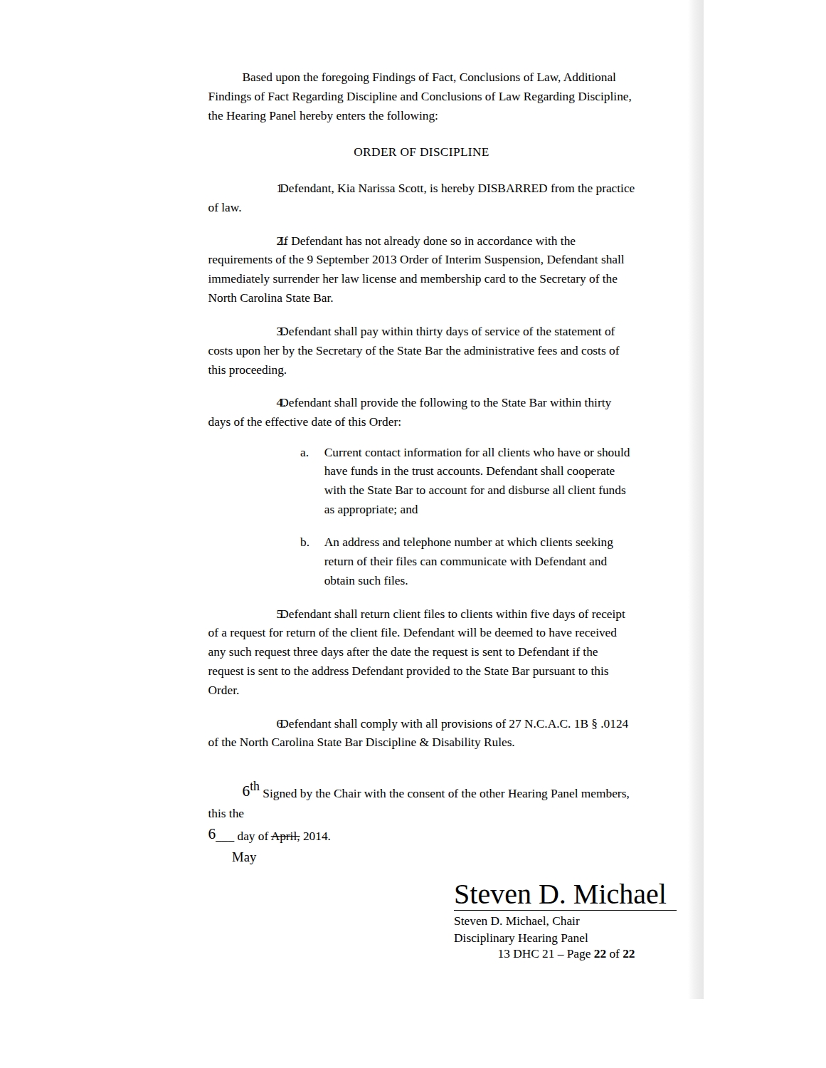Based upon the foregoing Findings of Fact, Conclusions of Law, Additional Findings of Fact Regarding Discipline and Conclusions of Law Regarding Discipline, the Hearing Panel hereby enters the following:
ORDER OF DISCIPLINE
1. Defendant, Kia Narissa Scott, is hereby DISBARRED from the practice of law.
2. If Defendant has not already done so in accordance with the requirements of the 9 September 2013 Order of Interim Suspension, Defendant shall immediately surrender her law license and membership card to the Secretary of the North Carolina State Bar.
3. Defendant shall pay within thirty days of service of the statement of costs upon her by the Secretary of the State Bar the administrative fees and costs of this proceeding.
4. Defendant shall provide the following to the State Bar within thirty days of the effective date of this Order:
a. Current contact information for all clients who have or should have funds in the trust accounts. Defendant shall cooperate with the State Bar to account for and disburse all client funds as appropriate; and
b. An address and telephone number at which clients seeking return of their files can communicate with Defendant and obtain such files.
5. Defendant shall return client files to clients within five days of receipt of a request for return of the client file. Defendant will be deemed to have received any such request three days after the date the request is sent to Defendant if the request is sent to the address Defendant provided to the State Bar pursuant to this Order.
6. Defendant shall comply with all provisions of 27 N.C.A.C. 1B § .0124 of the North Carolina State Bar Discipline & Disability Rules.
6th Signed by the Chair with the consent of the other Hearing Panel members, this the
6___ day of April, 2014.
May
Steven D. Michael
Steven D. Michael, Chair
Disciplinary Hearing Panel
13 DHC 21 – Page 22 of 22